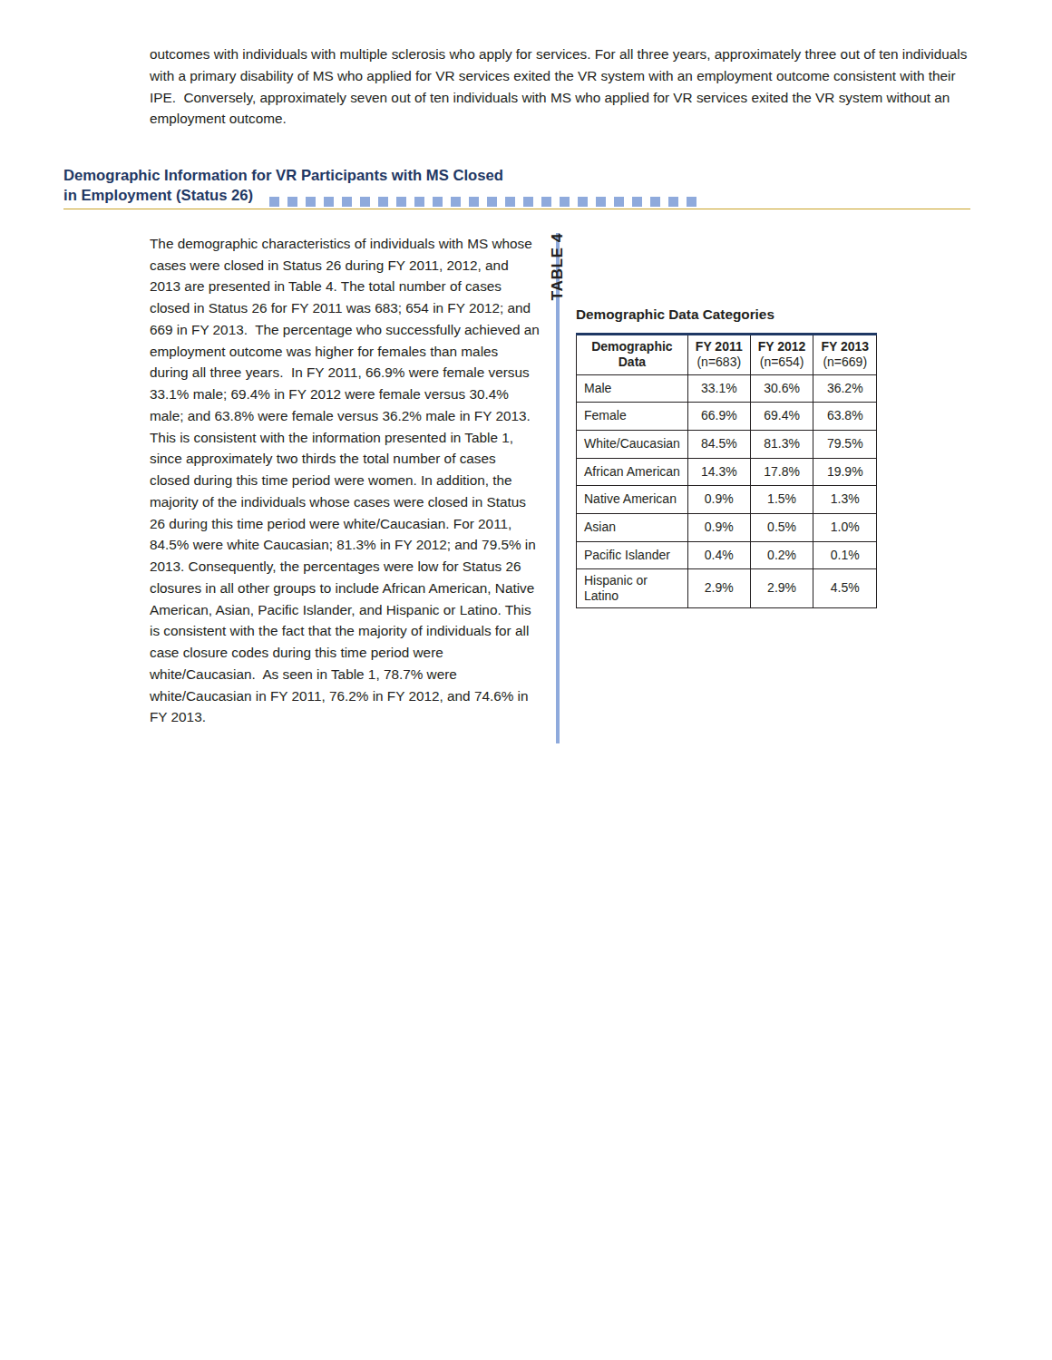outcomes with individuals with multiple sclerosis who apply for services. For all three years, approximately three out of ten individuals with a primary disability of MS who applied for VR services exited the VR system with an employment outcome consistent with their IPE. Conversely, approximately seven out of ten individuals with MS who applied for VR services exited the VR system without an employment outcome.
Demographic Information for VR Participants with MS Closed
in Employment (Status 26)
The demographic characteristics of individuals with MS whose cases were closed in Status 26 during FY 2011, 2012, and 2013 are presented in Table 4. The total number of cases closed in Status 26 for FY 2011 was 683; 654 in FY 2012; and 669 in FY 2013. The percentage who successfully achieved an employment outcome was higher for females than males during all three years. In FY 2011, 66.9% were female versus 33.1% male; 69.4% in FY 2012 were female versus 30.4% male; and 63.8% were female versus 36.2% male in FY 2013. This is consistent with the information presented in Table 1, since approximately two thirds the total number of cases closed during this time period were women. In addition, the majority of the individuals whose cases were closed in Status 26 during this time period were white/Caucasian. For 2011, 84.5% were white Caucasian; 81.3% in FY 2012; and 79.5% in 2013. Consequently, the percentages were low for Status 26 closures in all other groups to include African American, Native American, Asian, Pacific Islander, and Hispanic or Latino. This is consistent with the fact that the majority of individuals for all case closure codes during this time period were white/Caucasian. As seen in Table 1, 78.7% were white/Caucasian in FY 2011, 76.2% in FY 2012, and 74.6% in FY 2013.
TABLE 4
Demographic Data Categories
| Demographic Data | FY 2011 (n=683) | FY 2012 (n=654) | FY 2013 (n=669) |
| --- | --- | --- | --- |
| Male | 33.1% | 30.6% | 36.2% |
| Female | 66.9% | 69.4% | 63.8% |
| White/Caucasian | 84.5% | 81.3% | 79.5% |
| African American | 14.3% | 17.8% | 19.9% |
| Native American | 0.9% | 1.5% | 1.3% |
| Asian | 0.9% | 0.5% | 1.0% |
| Pacific Islander | 0.4% | 0.2% | 0.1% |
| Hispanic or Latino | 2.9% | 2.9% | 4.5% |